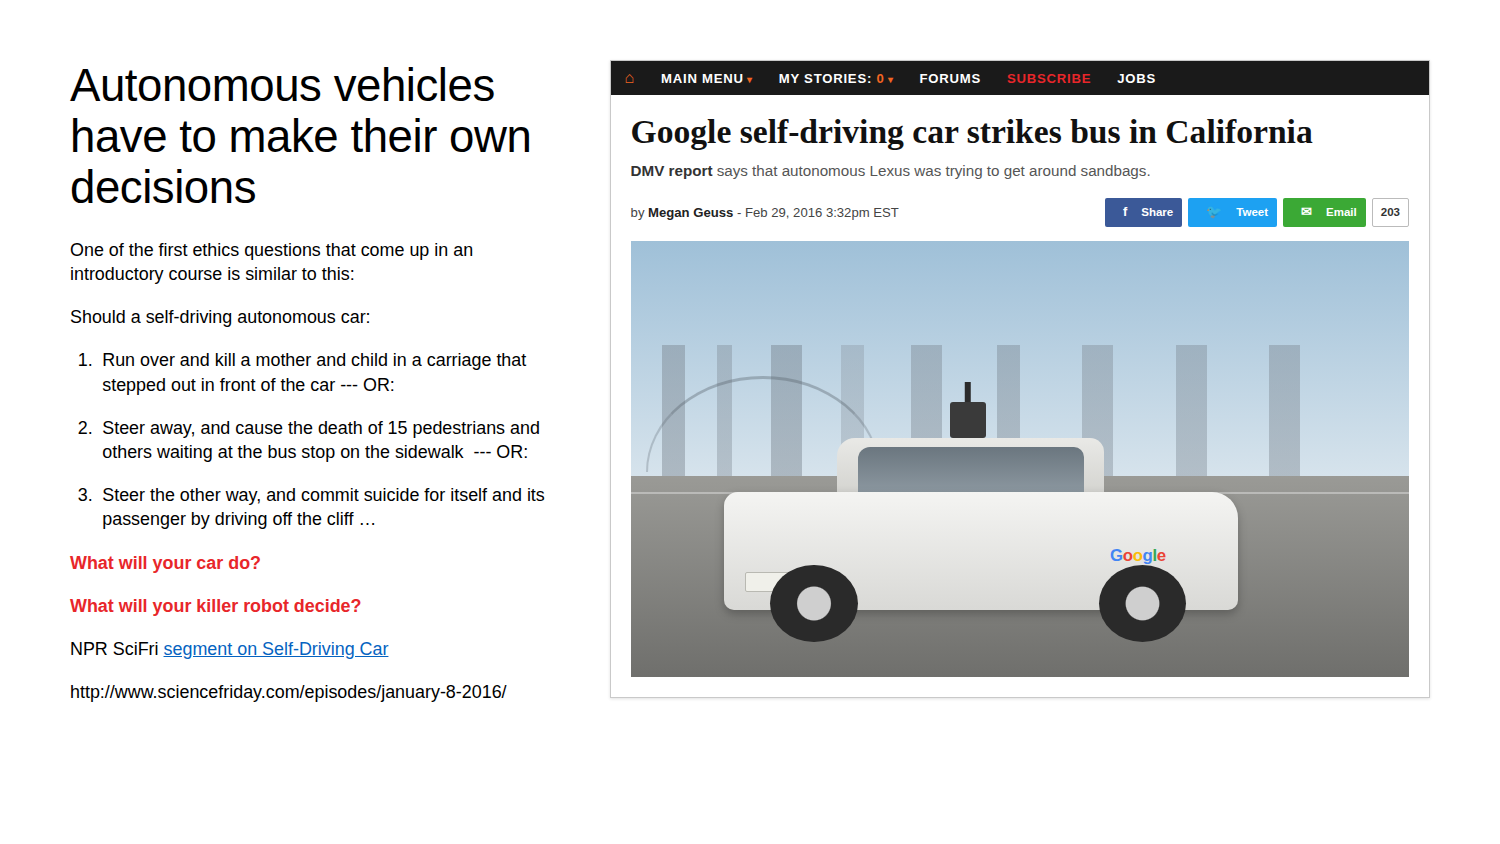Autonomous vehicles have to make their own decisions
One of the first ethics questions that come up in an introductory course is similar to this:
Should a self-driving autonomous car:
Run over and kill a mother and child in a carriage that stepped out in front of the car --- OR:
Steer away, and cause the death of 15 pedestrians and others waiting at the bus stop on the sidewalk --- OR:
Steer the other way, and commit suicide for itself and its passenger by driving off the cliff …
What will your car do?
What will your killer robot decide?
NPR SciFri segment on Self-Driving Car
http://www.sciencefriday.com/episodes/january-8-2016/
⌂ Main Menu▾ My Stories: 0▾ Forums Subscribe Jobs
Google self-driving car strikes bus in California
DMV report says that autonomous Lexus was trying to get around sandbags.
by Megan Geuss - Feb 29, 2016 3:32pm EST
f Share 🐦 Tweet ✉ Email 203
Google
self-driving car